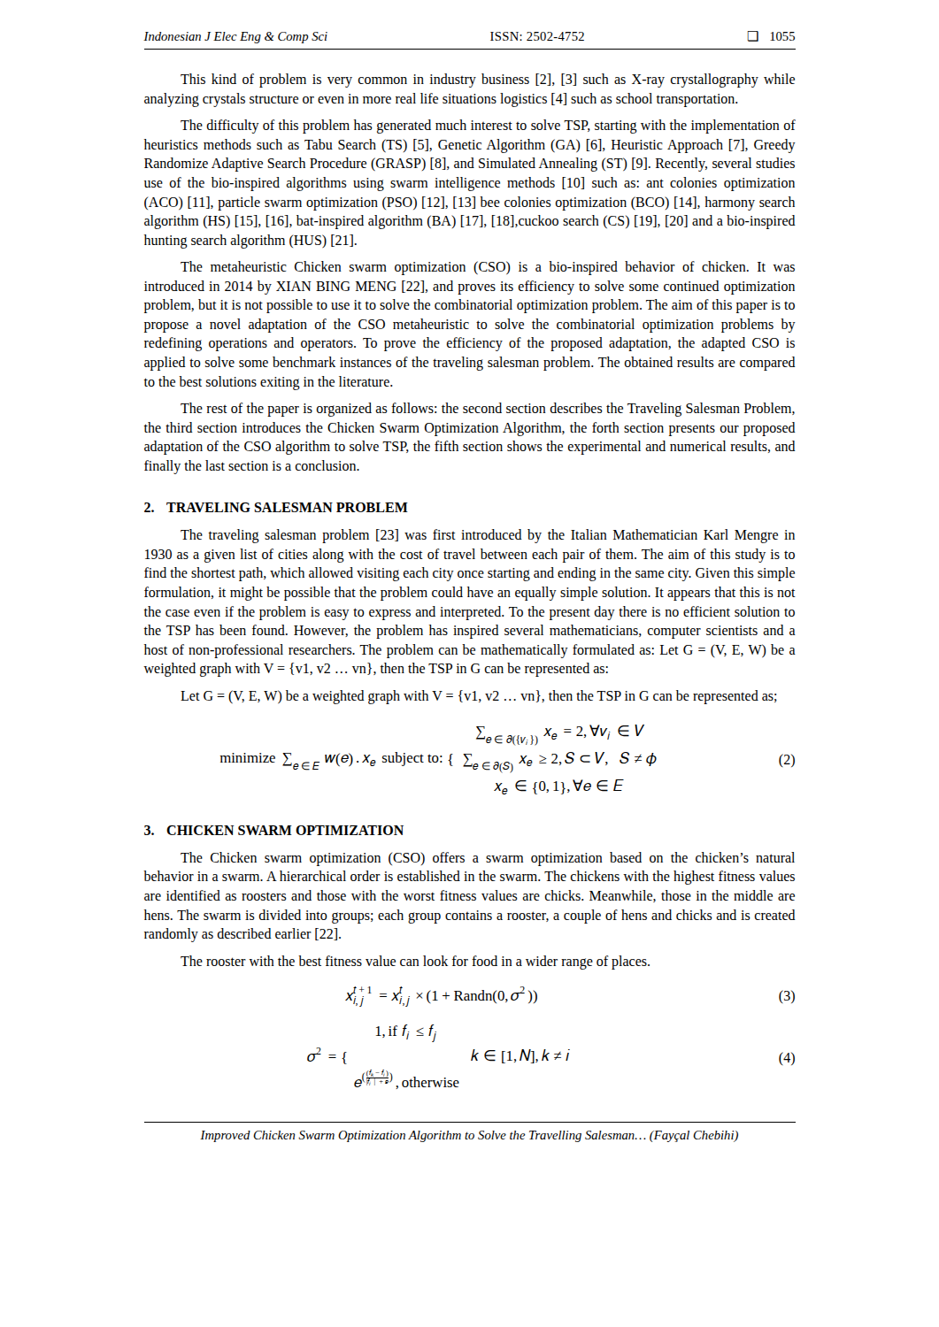Indonesian J Elec Eng & Comp Sci ISSN: 2502-4752 ❑1055
This kind of problem is very common in industry business [2], [3] such as X-ray crystallography while analyzing crystals structure or even in more real life situations logistics [4] such as school transportation.
The difficulty of this problem has generated much interest to solve TSP, starting with the implementation of heuristics methods such as Tabu Search (TS) [5], Genetic Algorithm (GA) [6], Heuristic Approach [7], Greedy Randomize Adaptive Search Procedure (GRASP) [8], and Simulated Annealing (ST) [9]. Recently, several studies use of the bio-inspired algorithms using swarm intelligence methods [10] such as: ant colonies optimization (ACO) [11], particle swarm optimization (PSO) [12], [13] bee colonies optimization (BCO) [14], harmony search algorithm (HS) [15], [16], bat-inspired algorithm (BA) [17], [18],cuckoo search (CS) [19], [20] and a bio-inspired hunting search algorithm (HUS) [21].
The metaheuristic Chicken swarm optimization (CSO) is a bio-inspired behavior of chicken. It was introduced in 2014 by XIAN BING MENG [22], and proves its efficiency to solve some continued optimization problem, but it is not possible to use it to solve the combinatorial optimization problem. The aim of this paper is to propose a novel adaptation of the CSO metaheuristic to solve the combinatorial optimization problems by redefining operations and operators. To prove the efficiency of the proposed adaptation, the adapted CSO is applied to solve some benchmark instances of the traveling salesman problem. The obtained results are compared to the best solutions exiting in the literature.
The rest of the paper is organized as follows: the second section describes the Traveling Salesman Problem, the third section introduces the Chicken Swarm Optimization Algorithm, the forth section presents our proposed adaptation of the CSO algorithm to solve TSP, the fifth section shows the experimental and numerical results, and finally the last section is a conclusion.
2. Traveling Salesman Problem
The traveling salesman problem [23] was first introduced by the Italian Mathematician Karl Mengre in 1930 as a given list of cities along with the cost of travel between each pair of them. The aim of this study is to find the shortest path, which allowed visiting each city once starting and ending in the same city. Given this simple formulation, it might be possible that the problem could have an equally simple solution. It appears that this is not the case even if the problem is easy to express and interpreted. To the present day there is no efficient solution to the TSP has been found. However, the problem has inspired several mathematicians, computer scientists and a host of non-professional researchers. The problem can be mathematically formulated as: Let G = (V, E, W) be a weighted graph with V = {v1, v2 … vn}, then the TSP in G can be represented as:
Let G = (V, E, W) be a weighted graph with V = {v1, v2 … vn}, then the TSP in G can be represented as;
minimize ∑ e∈E w(e).xe subject to: { ∑ e∈∂({vi}) xe =2, ∀vi∈V ∑ e∈∂(S) xe ≥2, S⊂V, S≠ϕ xe ∈{0,1}, ∀e∈E
(2)
3. Chicken Swarm Optimization
The Chicken swarm optimization (CSO) offers a swarm optimization based on the chicken’s natural behavior in a swarm. A hierarchical order is established in the swarm. The chickens with the highest fitness values are identified as roosters and those with the worst fitness values are chicks. Meanwhile, those in the middle are hens. The swarm is divided into groups; each group contains a rooster, a couple of hens and chicks and is created randomly as described earlier [22].
The rooster with the best fitness value can look for food in a wider range of places.
xi,jt+1 = xi,jt × (1+Randn(0,σ2))
(3)
σ2 = { 1,if fi≤fj k∈[1,N], k≠i e ( (fk−fi) |fi|+ε ) ,otherwise
(4)
Improved Chicken Swarm Optimization Algorithm to Solve the Travelling Salesman… (Fayçal Chebihi)